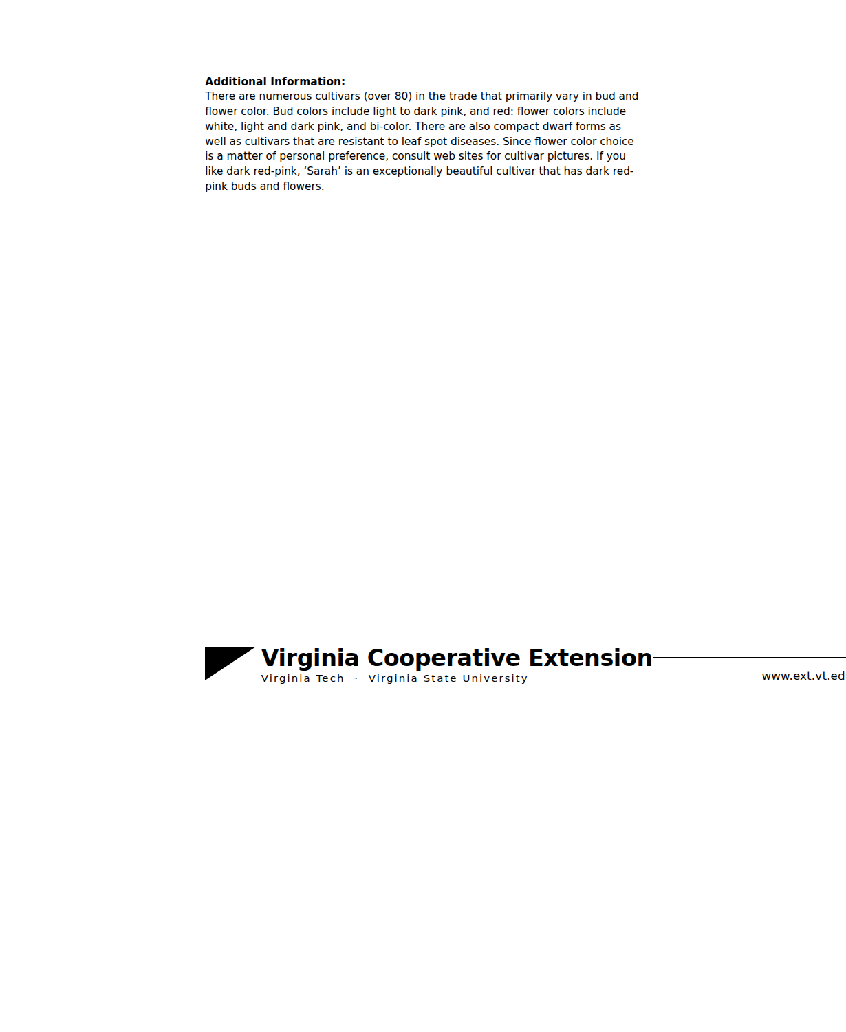Additional Information:
There are numerous cultivars (over 80) in the trade that primarily vary in bud and flower color. Bud colors include light to dark pink, and red: flower colors include white, light and dark pink, and bi-color. There are also compact dwarf forms as well as cultivars that are resistant to leaf spot diseases. Since flower color choice is a matter of personal preference, consult web sites for cultivar pictures. If you like dark red-pink, ‘Sarah’ is an exceptionally beautiful cultivar that has dark red-pink buds and flowers.
Virginia Cooperative Extension
Virginia Tech · Virginia State University
www.ext.vt.edu